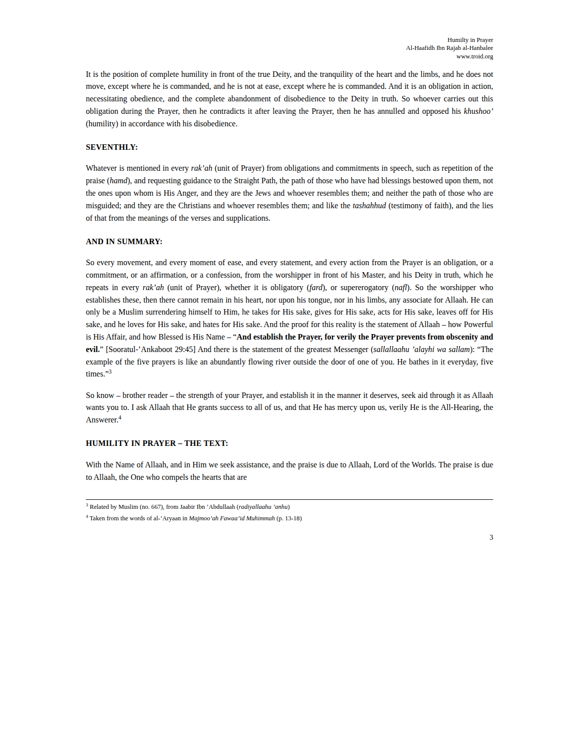Humilty in Prayer Al-Haafidh Ibn Rajab al-Hanbalee www.troid.org
It is the position of complete humility in front of the true Deity, and the tranquility of the heart and the limbs, and he does not move, except where he is commanded, and he is not at ease, except where he is commanded. And it is an obligation in action, necessitating obedience, and the complete abandonment of disobedience to the Deity in truth. So whoever carries out this obligation during the Prayer, then he contradicts it after leaving the Prayer, then he has annulled and opposed his khushoo’ (humility) in accordance with his disobedience.
Seventhly:
Whatever is mentioned in every rak’ah (unit of Prayer) from obligations and commitments in speech, such as repetition of the praise (hamd), and requesting guidance to the Straight Path, the path of those who have had blessings bestowed upon them, not the ones upon whom is His Anger, and they are the Jews and whoever resembles them; and neither the path of those who are misguided; and they are the Christians and whoever resembles them; and like the tashahhud (testimony of faith), and the lies of that from the meanings of the verses and supplications.
And in Summary:
So every movement, and every moment of ease, and every statement, and every action from the Prayer is an obligation, or a commitment, or an affirmation, or a confession, from the worshipper in front of his Master, and his Deity in truth, which he repeats in every rak’ah (unit of Prayer), whether it is obligatory (fard), or supererogatory (nafl). So the worshipper who establishes these, then there cannot remain in his heart, nor upon his tongue, nor in his limbs, any associate for Allaah. He can only be a Muslim surrendering himself to Him, he takes for His sake, gives for His sake, acts for His sake, leaves off for His sake, and he loves for His sake, and hates for His sake. And the proof for this reality is the statement of Allaah – how Powerful is His Affair, and how Blessed is His Name – “And establish the Prayer, for verily the Prayer prevents from obscenity and evil.” [Sooratul-’Ankaboot 29:45] And there is the statement of the greatest Messenger (sallallaahu ’alayhi wa sallam): “The example of the five prayers is like an abundantly flowing river outside the door of one of you. He bathes in it everyday, five times.”3
So know – brother reader – the strength of your Prayer, and establish it in the manner it deserves, seek aid through it as Allaah wants you to. I ask Allaah that He grants success to all of us, and that He has mercy upon us, verily He is the All-Hearing, the Answerer.4
Humility in Prayer – The Text:
With the Name of Allaah, and in Him we seek assistance, and the praise is due to Allaah, Lord of the Worlds. The praise is due to Allaah, the One who compels the hearts that are
3 Related by Muslim (no. 667), from Jaabir Ibn ’Abdullaah (radiyallaahu ’anhu)
4 Taken from the words of al-’Aryaan in Majmoo’ah Fawaa’id Muhimmah (p. 13-18)
3